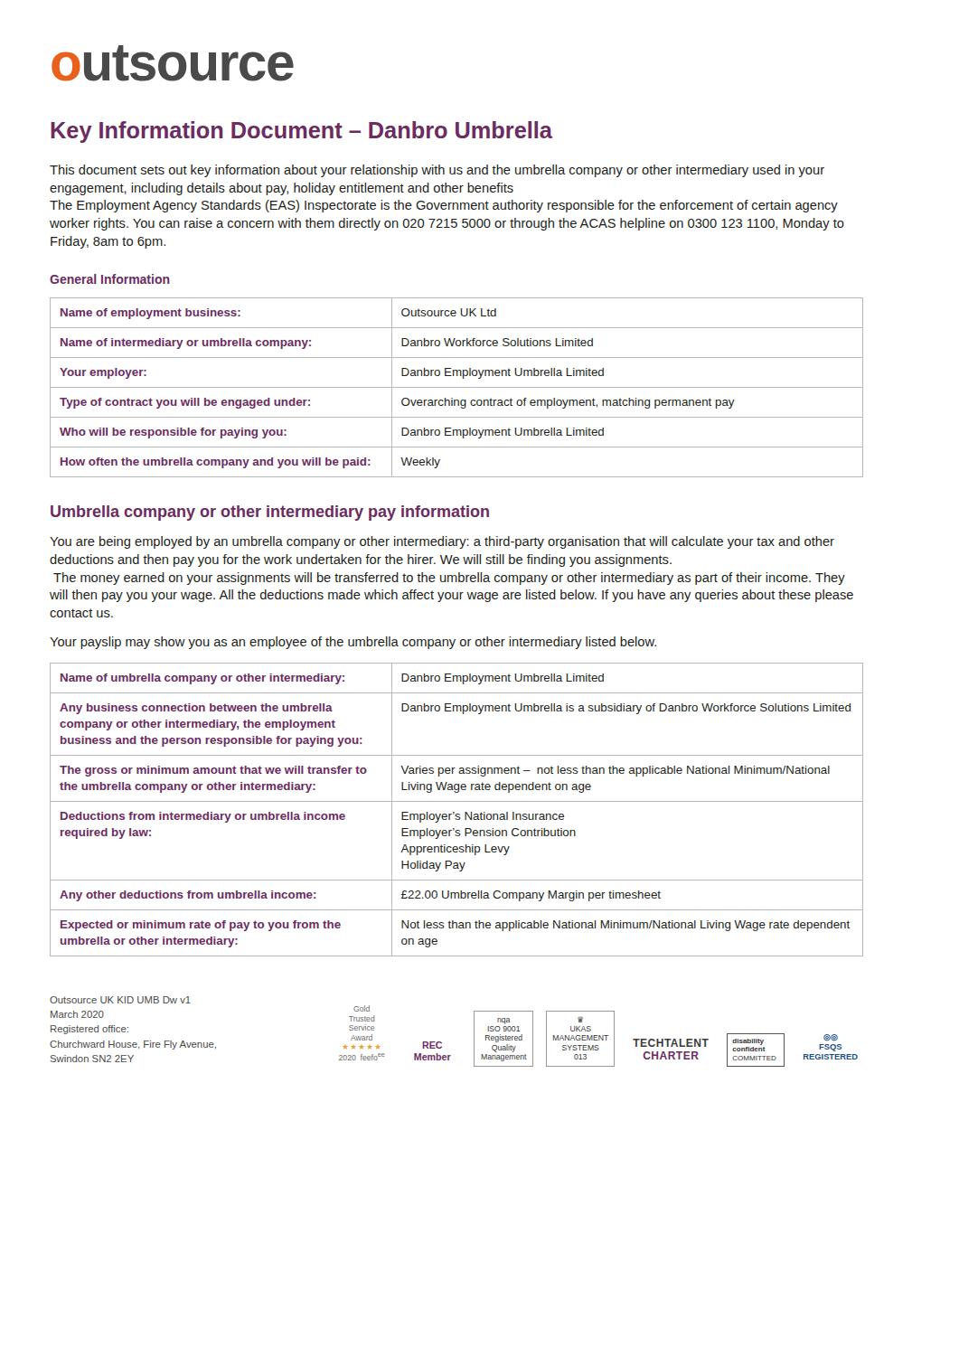outsource
Key Information Document – Danbro Umbrella
This document sets out key information about your relationship with us and the umbrella company or other intermediary used in your engagement, including details about pay, holiday entitlement and other benefits
The Employment Agency Standards (EAS) Inspectorate is the Government authority responsible for the enforcement of certain agency worker rights. You can raise a concern with them directly on 020 7215 5000 or through the ACAS helpline on 0300 123 1100, Monday to Friday, 8am to 6pm.
General Information
| Name of employment business: | Outsource UK Ltd |
| Name of intermediary or umbrella company: | Danbro Workforce Solutions Limited |
| Your employer: | Danbro Employment Umbrella Limited |
| Type of contract you will be engaged under: | Overarching contract of employment, matching permanent pay |
| Who will be responsible for paying you: | Danbro Employment Umbrella Limited |
| How often the umbrella company and you will be paid: | Weekly |
Umbrella company or other intermediary pay information
You are being employed by an umbrella company or other intermediary: a third-party organisation that will calculate your tax and other deductions and then pay you for the work undertaken for the hirer. We will still be finding you assignments.
The money earned on your assignments will be transferred to the umbrella company or other intermediary as part of their income. They will then pay you your wage. All the deductions made which affect your wage are listed below. If you have any queries about these please contact us.
Your payslip may show you as an employee of the umbrella company or other intermediary listed below.
| Name of umbrella company or other intermediary: | Danbro Employment Umbrella Limited |
| Any business connection between the umbrella company or other intermediary, the employment business and the person responsible for paying you: | Danbro Employment Umbrella is a subsidiary of Danbro Workforce Solutions Limited |
| The gross or minimum amount that we will transfer to the umbrella company or other intermediary: | Varies per assignment – not less than the applicable National Minimum/National Living Wage rate dependent on age |
| Deductions from intermediary or umbrella income required by law: | Employer’s National Insurance Employer’s Pension Contribution Apprenticeship Levy Holiday Pay |
| Any other deductions from umbrella income: | £22.00 Umbrella Company Margin per timesheet |
| Expected or minimum rate of pay to you from the umbrella or other intermediary: | Not less than the applicable National Minimum/National Living Wage rate dependent on age |
Outsource UK KID UMB Dw v1
March 2020
Registered office:
Churchward House, Fire Fly Avenue,
Swindon SN2 2EY
Gold
Trusted
Service
Award
★★★★★
2020 feefoee
REC
Member
nqa
ISO 9001
Registered
Quality
Management
♛
UKAS
MANAGEMENT
SYSTEMS
013
TECHTALENT
CHARTER
disability
confident
COMMITTED
◎◎
FSQS
REGISTERED